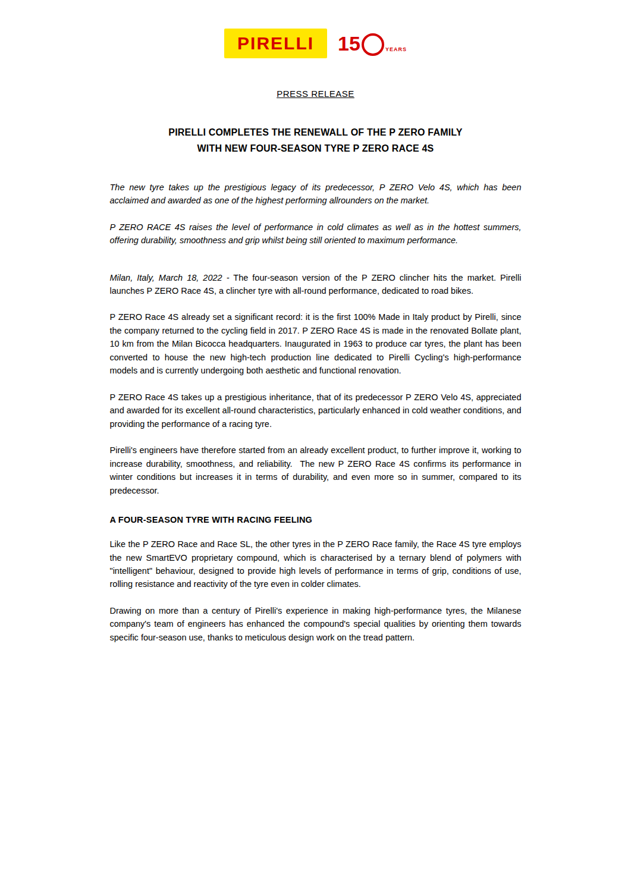PIRELLI 15 YEARS
PRESS RELEASE
PIRELLI COMPLETES THE RENEWALL OF THE P ZERO FAMILY
WITH NEW FOUR-SEASON TYRE P ZERO RACE 4S
The new tyre takes up the prestigious legacy of its predecessor, P ZERO Velo 4S, which has been acclaimed and awarded as one of the highest performing allrounders on the market.
P ZERO RACE 4S raises the level of performance in cold climates as well as in the hottest summers, offering durability, smoothness and grip whilst being still oriented to maximum performance.
Milan, Italy, March 18, 2022 - The four-season version of the P ZERO clincher hits the market. Pirelli launches P ZERO Race 4S, a clincher tyre with all-round performance, dedicated to road bikes.
P ZERO Race 4S already set a significant record: it is the first 100% Made in Italy product by Pirelli, since the company returned to the cycling field in 2017. P ZERO Race 4S is made in the renovated Bollate plant, 10 km from the Milan Bicocca headquarters. Inaugurated in 1963 to produce car tyres, the plant has been converted to house the new high-tech production line dedicated to Pirelli Cycling's high-performance models and is currently undergoing both aesthetic and functional renovation.
P ZERO Race 4S takes up a prestigious inheritance, that of its predecessor P ZERO Velo 4S, appreciated and awarded for its excellent all-round characteristics, particularly enhanced in cold weather conditions, and providing the performance of a racing tyre.
Pirelli's engineers have therefore started from an already excellent product, to further improve it, working to increase durability, smoothness, and reliability. The new P ZERO Race 4S confirms its performance in winter conditions but increases it in terms of durability, and even more so in summer, compared to its predecessor.
A FOUR-SEASON TYRE WITH RACING FEELING
Like the P ZERO Race and Race SL, the other tyres in the P ZERO Race family, the Race 4S tyre employs the new SmartEVO proprietary compound, which is characterised by a ternary blend of polymers with "intelligent" behaviour, designed to provide high levels of performance in terms of grip, conditions of use, rolling resistance and reactivity of the tyre even in colder climates.
Drawing on more than a century of Pirelli's experience in making high-performance tyres, the Milanese company's team of engineers has enhanced the compound's special qualities by orienting them towards specific four-season use, thanks to meticulous design work on the tread pattern.